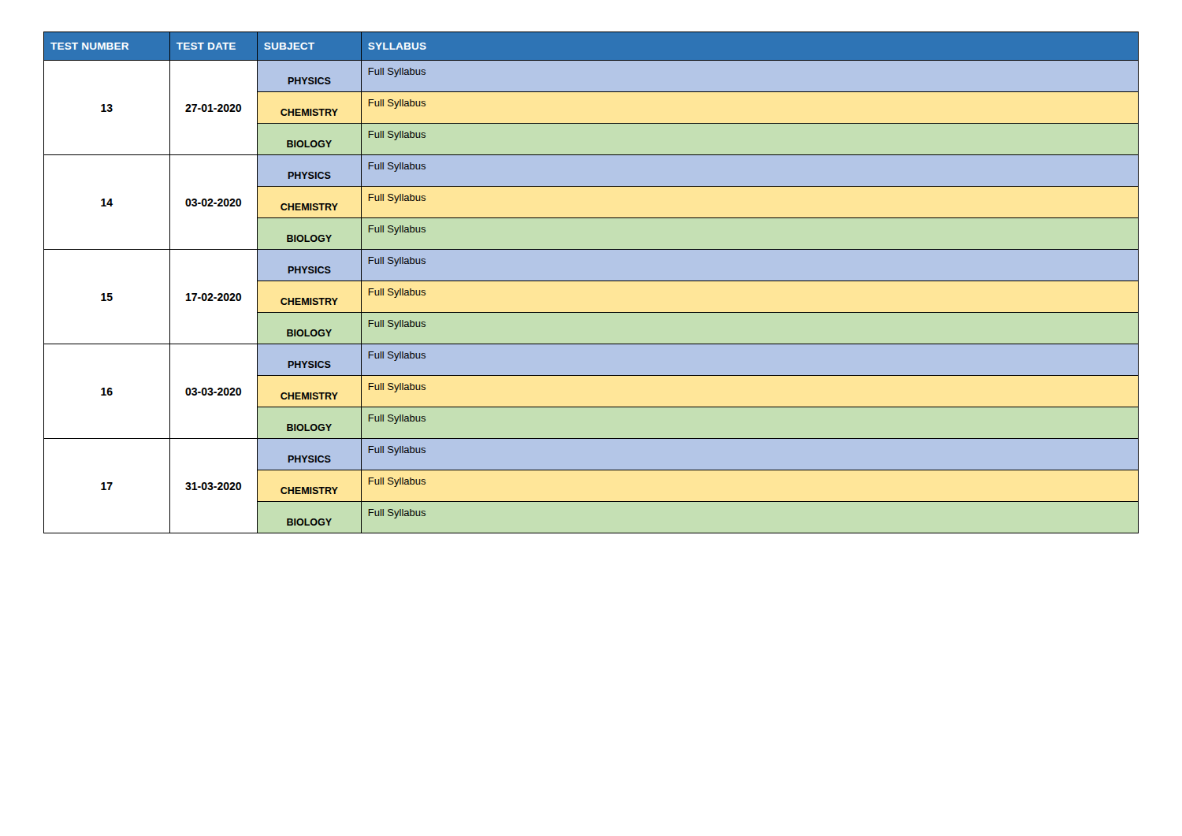| TEST NUMBER | TEST DATE | SUBJECT | SYLLABUS |
| --- | --- | --- | --- |
| 13 | 27-01-2020 | PHYSICS | Full Syllabus |
| CHEMISTRY | Full Syllabus |
| BIOLOGY | Full Syllabus |
| 14 | 03-02-2020 | PHYSICS | Full Syllabus |
| CHEMISTRY | Full Syllabus |
| BIOLOGY | Full Syllabus |
| 15 | 17-02-2020 | PHYSICS | Full Syllabus |
| CHEMISTRY | Full Syllabus |
| BIOLOGY | Full Syllabus |
| 16 | 03-03-2020 | PHYSICS | Full Syllabus |
| CHEMISTRY | Full Syllabus |
| BIOLOGY | Full Syllabus |
| 17 | 31-03-2020 | PHYSICS | Full Syllabus |
| CHEMISTRY | Full Syllabus |
| BIOLOGY | Full Syllabus |